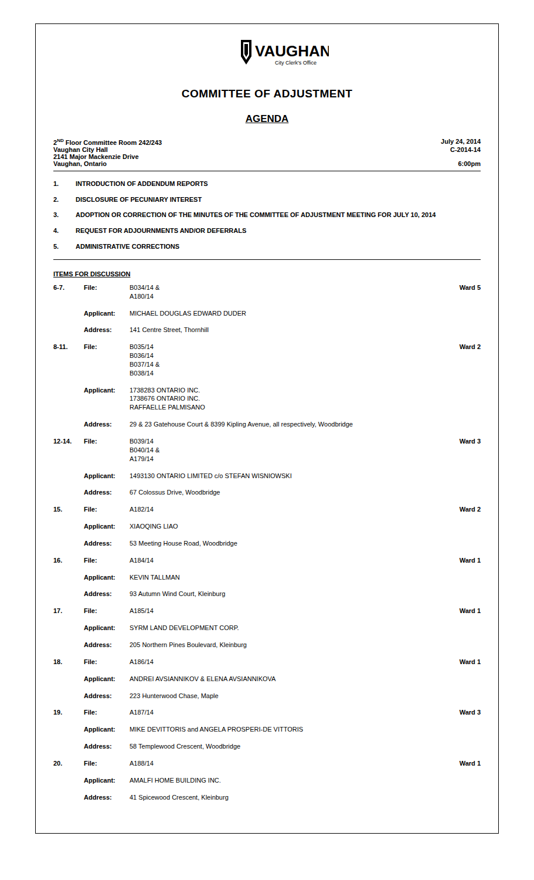VAUGHAN City Clerk's Office
COMMITTEE OF ADJUSTMENT
AGENDA
| 2 ND Floor Committee Room 242/243 | July 24, 2014 |
| Vaughan City Hall | C-2014-14 |
| 2141 Major Mackenzie Drive | |
| Vaughan, Ontario | 6:00pm |
1. INTRODUCTION OF ADDENDUM REPORTS
2. DISCLOSURE OF PECUNIARY INTEREST
3. ADOPTION OR CORRECTION OF THE MINUTES OF THE COMMITTEE OF ADJUSTMENT MEETING FOR JULY 10, 2014
4. REQUEST FOR ADJOURNMENTS AND/OR DEFERRALS
5. ADMINISTRATIVE CORRECTIONS
ITEMS FOR DISCUSSION
| 6-7. | File: | B034/14 & A180/14 | Ward 5 |
| | Applicant: | MICHAEL DOUGLAS EDWARD DUDER | |
| | Address: | 141 Centre Street, Thornhill | |
| 8-11. | File: | B035/14 B036/14 B037/14 & B038/14 | Ward 2 |
| | Applicant: | 1738283 ONTARIO INC. 1738676 ONTARIO INC. RAFFAELLE PALMISANO | |
| | Address: | 29 & 23 Gatehouse Court & 8399 Kipling Avenue, all respectively, Woodbridge | |
| 12-14. | File: | B039/14 B040/14 & A179/14 | Ward 3 |
| | Applicant: | 1493130 ONTARIO LIMITED c/o STEFAN WISNIOWSKI | |
| | Address: | 67 Colossus Drive, Woodbridge | |
| 15. | File: | A182/14 | Ward 2 |
| | Applicant: | XIAOQING LIAO | |
| | Address: | 53 Meeting House Road, Woodbridge | |
| 16. | File: | A184/14 | Ward 1 |
| | Applicant: | KEVIN TALLMAN | |
| | Address: | 93 Autumn Wind Court, Kleinburg | |
| 17. | File: | A185/14 | Ward 1 |
| | Applicant: | SYRM LAND DEVELOPMENT CORP. | |
| | Address: | 205 Northern Pines Boulevard, Kleinburg | |
| 18. | File: | A186/14 | Ward 1 |
| | Applicant: | ANDREI AVSIANNIKOV & ELENA AVSIANNIKOVA | |
| | Address: | 223 Hunterwood Chase, Maple | |
| 19. | File: | A187/14 | Ward 3 |
| | Applicant: | MIKE DEVITTORIS and ANGELA PROSPERI-DE VITTORIS | |
| | Address: | 58 Templewood Crescent, Woodbridge | |
| 20. | File: | A188/14 | Ward 1 |
| | Applicant: | AMALFI HOME BUILDING INC. | |
| | Address: | 41 Spicewood Crescent, Kleinburg | |